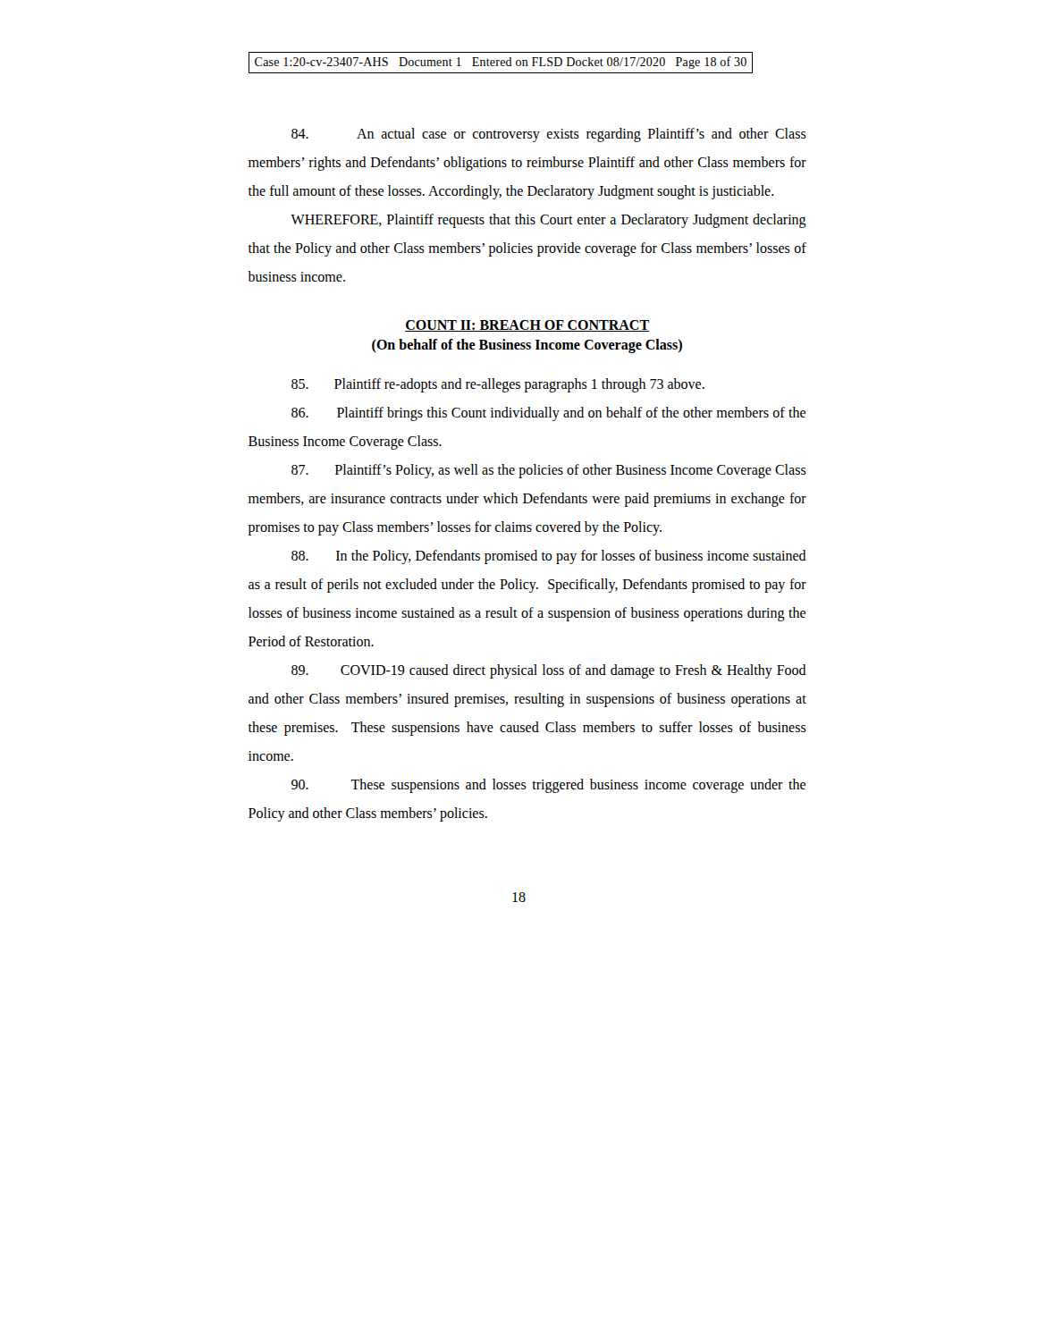Case 1:20-cv-23407-AHS Document 1 Entered on FLSD Docket 08/17/2020 Page 18 of 30
84. An actual case or controversy exists regarding Plaintiff’s and other Class members’ rights and Defendants’ obligations to reimburse Plaintiff and other Class members for the full amount of these losses. Accordingly, the Declaratory Judgment sought is justiciable.
WHEREFORE, Plaintiff requests that this Court enter a Declaratory Judgment declaring that the Policy and other Class members’ policies provide coverage for Class members’ losses of business income.
COUNT II: BREACH OF CONTRACT
(On behalf of the Business Income Coverage Class)
85. Plaintiff re-adopts and re-alleges paragraphs 1 through 73 above.
86. Plaintiff brings this Count individually and on behalf of the other members of the Business Income Coverage Class.
87. Plaintiff’s Policy, as well as the policies of other Business Income Coverage Class members, are insurance contracts under which Defendants were paid premiums in exchange for promises to pay Class members’ losses for claims covered by the Policy.
88. In the Policy, Defendants promised to pay for losses of business income sustained as a result of perils not excluded under the Policy. Specifically, Defendants promised to pay for losses of business income sustained as a result of a suspension of business operations during the Period of Restoration.
89. COVID-19 caused direct physical loss of and damage to Fresh & Healthy Food and other Class members’ insured premises, resulting in suspensions of business operations at these premises. These suspensions have caused Class members to suffer losses of business income.
90. These suspensions and losses triggered business income coverage under the Policy and other Class members’ policies.
18